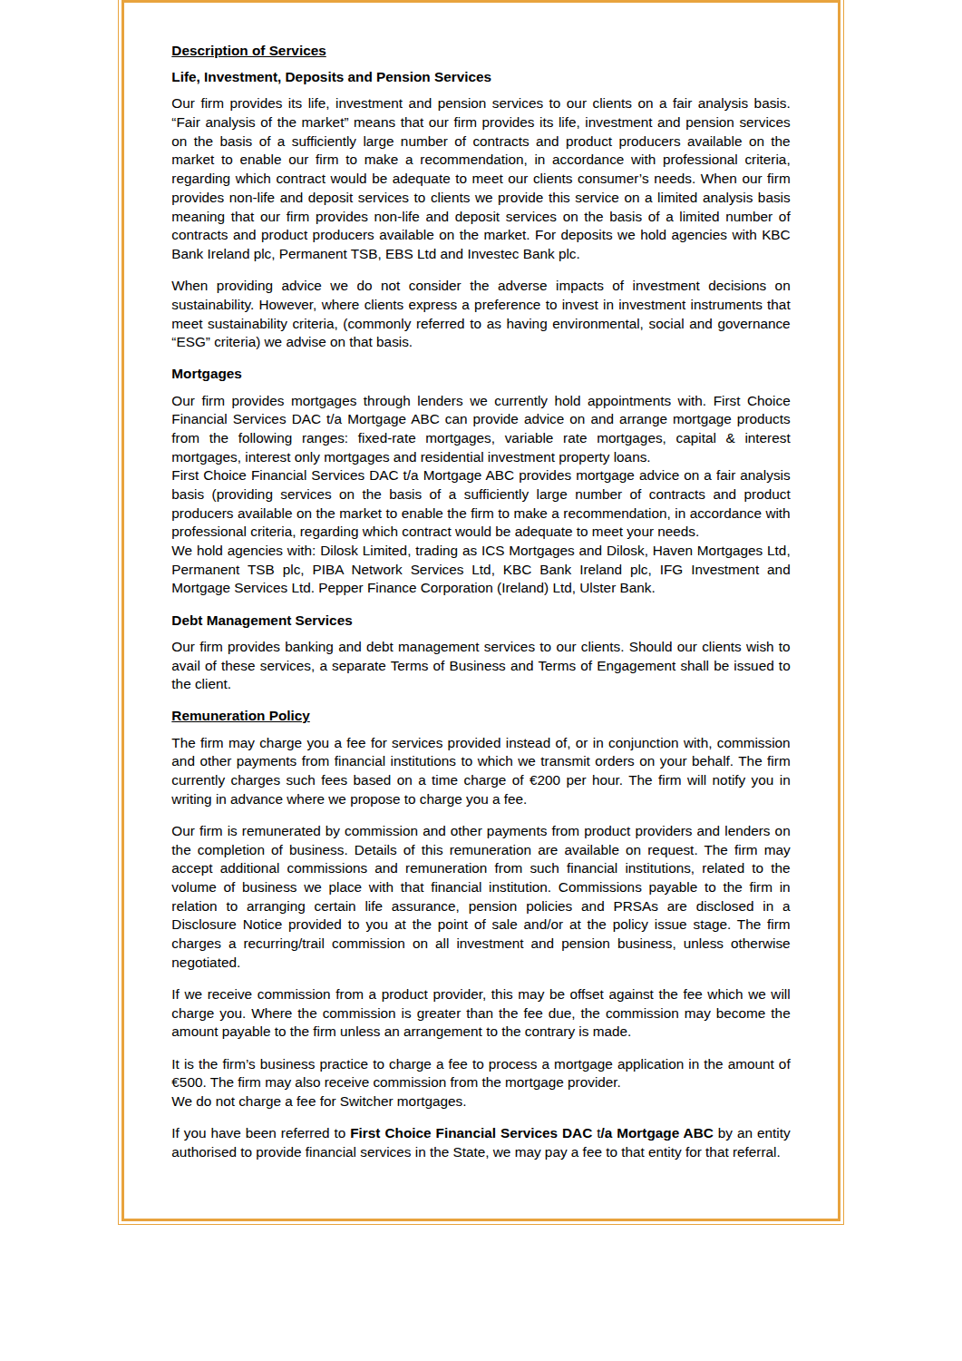Description of Services
Life, Investment, Deposits and Pension Services
Our firm provides its life, investment and pension services to our clients on a fair analysis basis. “Fair analysis of the market” means that our firm provides its life, investment and pension services on the basis of a sufficiently large number of contracts and product producers available on the market to enable our firm to make a recommendation, in accordance with professional criteria, regarding which contract would be adequate to meet our clients consumer’s needs. When our firm provides non-life and deposit services to clients we provide this service on a limited analysis basis meaning that our firm provides non-life and deposit services on the basis of a limited number of contracts and product producers available on the market. For deposits we hold agencies with KBC Bank Ireland plc, Permanent TSB, EBS Ltd and Investec Bank plc.
When providing advice we do not consider the adverse impacts of investment decisions on sustainability. However, where clients express a preference to invest in investment instruments that meet sustainability criteria, (commonly referred to as having environmental, social and governance “ESG” criteria) we advise on that basis.
Mortgages
Our firm provides mortgages through lenders we currently hold appointments with. First Choice Financial Services DAC t/a Mortgage ABC can provide advice on and arrange mortgage products from the following ranges: fixed-rate mortgages, variable rate mortgages, capital & interest mortgages, interest only mortgages and residential investment property loans.
First Choice Financial Services DAC t/a Mortgage ABC provides mortgage advice on a fair analysis basis (providing services on the basis of a sufficiently large number of contracts and product producers available on the market to enable the firm to make a recommendation, in accordance with professional criteria, regarding which contract would be adequate to meet your needs.
We hold agencies with: Dilosk Limited, trading as ICS Mortgages and Dilosk, Haven Mortgages Ltd, Permanent TSB plc, PIBA Network Services Ltd, KBC Bank Ireland plc, IFG Investment and Mortgage Services Ltd. Pepper Finance Corporation (Ireland) Ltd, Ulster Bank.
Debt Management Services
Our firm provides banking and debt management services to our clients. Should our clients wish to avail of these services, a separate Terms of Business and Terms of Engagement shall be issued to the client.
Remuneration Policy
The firm may charge you a fee for services provided instead of, or in conjunction with, commission and other payments from financial institutions to which we transmit orders on your behalf. The firm currently charges such fees based on a time charge of €200 per hour. The firm will notify you in writing in advance where we propose to charge you a fee.
Our firm is remunerated by commission and other payments from product providers and lenders on the completion of business. Details of this remuneration are available on request. The firm may accept additional commissions and remuneration from such financial institutions, related to the volume of business we place with that financial institution. Commissions payable to the firm in relation to arranging certain life assurance, pension policies and PRSAs are disclosed in a Disclosure Notice provided to you at the point of sale and/or at the policy issue stage. The firm charges a recurring/trail commission on all investment and pension business, unless otherwise negotiated.
If we receive commission from a product provider, this may be offset against the fee which we will charge you. Where the commission is greater than the fee due, the commission may become the amount payable to the firm unless an arrangement to the contrary is made.
It is the firm’s business practice to charge a fee to process a mortgage application in the amount of €500. The firm may also receive commission from the mortgage provider.
We do not charge a fee for Switcher mortgages.
If you have been referred to First Choice Financial Services DAC t/a Mortgage ABC by an entity authorised to provide financial services in the State, we may pay a fee to that entity for that referral.